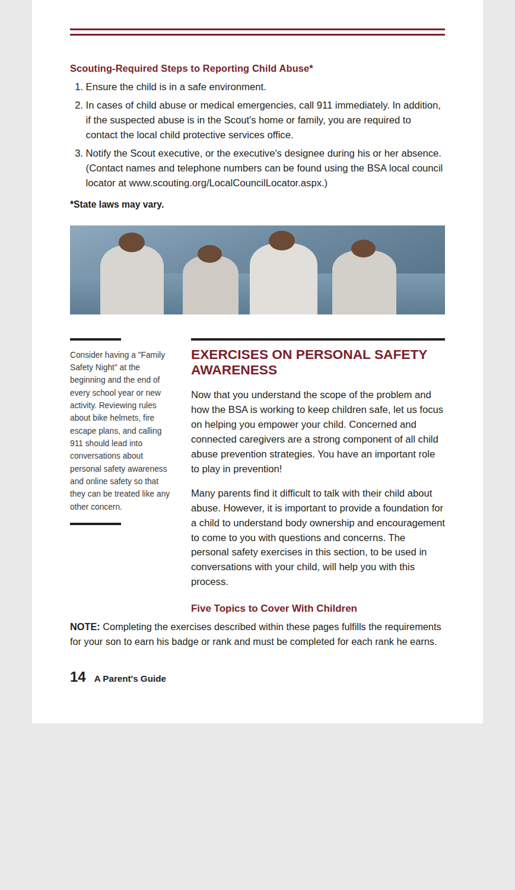Scouting-Required Steps to Reporting Child Abuse*
Ensure the child is in a safe environment.
In cases of child abuse or medical emergencies, call 911 immediately. In addition, if the suspected abuse is in the Scout's home or family, you are required to contact the local child protective services office.
Notify the Scout executive, or the executive's designee during his or her absence. (Contact names and telephone numbers can be found using the BSA local council locator at www.scouting.org/LocalCouncilLocator.aspx.)
*State laws may vary.
Consider having a "Family Safety Night" at the beginning and the end of every school year or new activity. Reviewing rules about bike helmets, fire escape plans, and calling 911 should lead into conversations about personal safety awareness and online safety so that they can be treated like any other concern.
Exercises on Personal Safety Awareness
Now that you understand the scope of the problem and how the BSA is working to keep children safe, let us focus on helping you empower your child. Concerned and connected caregivers are a strong component of all child abuse prevention strategies. You have an important role to play in prevention!
Many parents find it difficult to talk with their child about abuse. However, it is important to provide a foundation for a child to understand body ownership and encouragement to come to you with questions and concerns. The personal safety exercises in this section, to be used in conversations with your child, will help you with this process.
Five Topics to Cover With Children
NOTE: Completing the exercises described within these pages fulfills the requirements for your son to earn his badge or rank and must be completed for each rank he earns.
14 A Parent's Guide